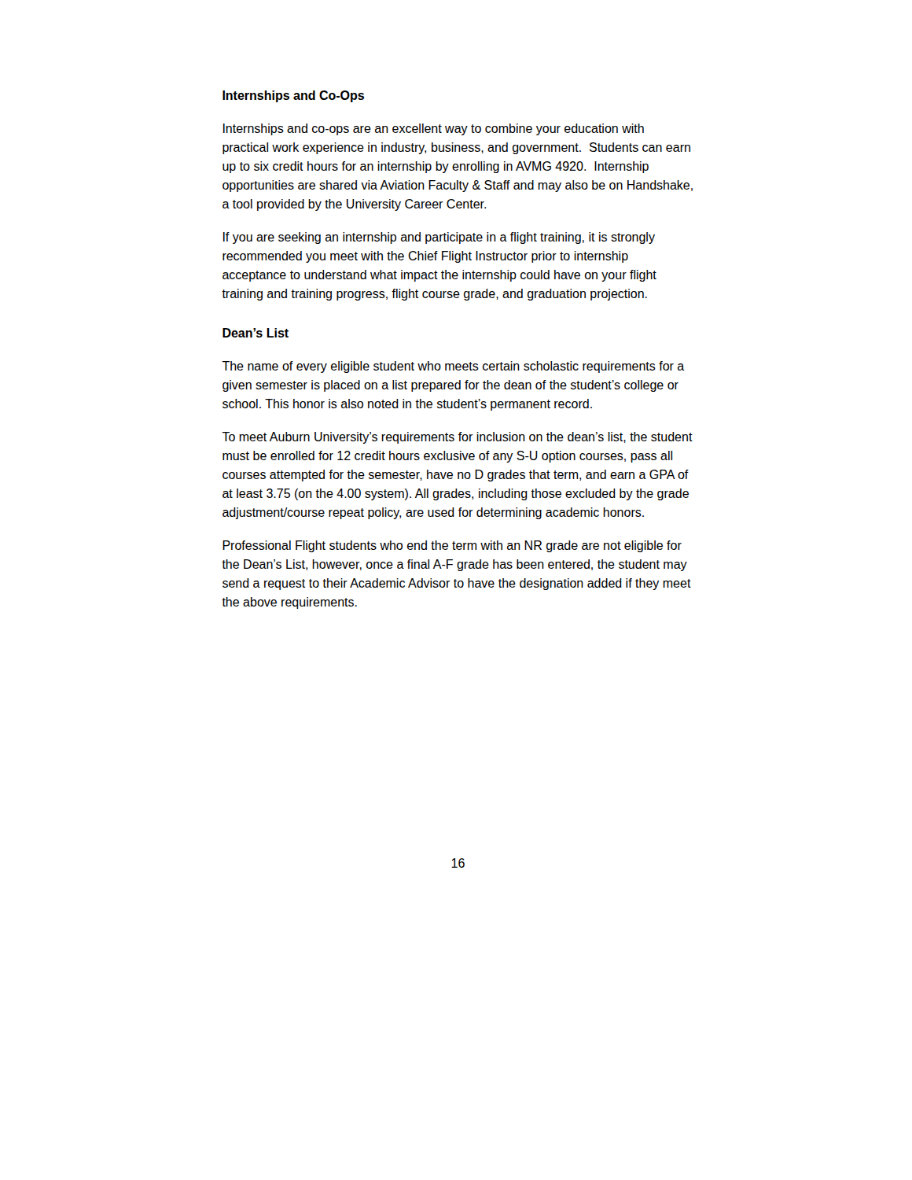Internships and Co-Ops
Internships and co-ops are an excellent way to combine your education with practical work experience in industry, business, and government. Students can earn up to six credit hours for an internship by enrolling in AVMG 4920. Internship opportunities are shared via Aviation Faculty & Staff and may also be on Handshake, a tool provided by the University Career Center.
If you are seeking an internship and participate in a flight training, it is strongly recommended you meet with the Chief Flight Instructor prior to internship acceptance to understand what impact the internship could have on your flight training and training progress, flight course grade, and graduation projection.
Dean’s List
The name of every eligible student who meets certain scholastic requirements for a given semester is placed on a list prepared for the dean of the student’s college or school. This honor is also noted in the student’s permanent record.
To meet Auburn University’s requirements for inclusion on the dean’s list, the student must be enrolled for 12 credit hours exclusive of any S-U option courses, pass all courses attempted for the semester, have no D grades that term, and earn a GPA of at least 3.75 (on the 4.00 system). All grades, including those excluded by the grade adjustment/course repeat policy, are used for determining academic honors.
Professional Flight students who end the term with an NR grade are not eligible for the Dean’s List, however, once a final A-F grade has been entered, the student may send a request to their Academic Advisor to have the designation added if they meet the above requirements.
16